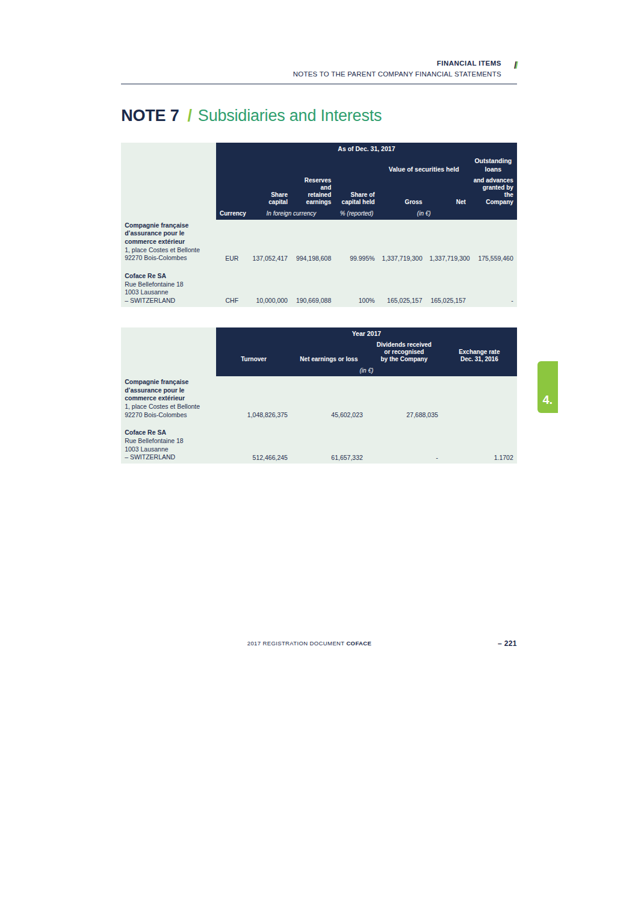//
Financial items
Notes to the parent company financial statements
NOTE 7/Subsidiaries and Interests
| | As of Dec. 31, 2017 |
| --- | --- |
| | | | | | Value of securities held | Outstanding loans |
| | | Share capital | Reserves and retained earnings | Share of capital held | Gross | Net | and advances granted by the Company |
| | Currency | In foreign currency | % (reported) | (in €) | |
| Compagnie française d’assurance pour le commerce extérieur 1, place Costes et Bellonte 92270 Bois-Colombes | EUR | 137,052,417 | 994,198,608 | 99.995% | 1,337,719,300 | 1,337,719,300 | 175,559,460 |
| Coface Re SA Rue Bellefontaine 18 1003 Lausanne – SWITZERLAND | CHF | 10,000,000 | 190,669,088 | 100% | 165,025,157 | 165,025,157 | - |
| | Year 2017 |
| --- | --- |
| | Turnover | Net earnings or loss | Dividends received or recognised by the Company | Exchange rate Dec. 31, 2016 |
| | (in €) |
| Compagnie française d’assurance pour le commerce extérieur 1, place Costes et Bellonte 92270 Bois-Colombes | 1,048,826,375 | 45,602,023 | 27,688,035 | |
| Coface Re SA Rue Bellefontaine 18 1003 Lausanne – SWITZERLAND | 512,466,245 | 61,657,332 | - | 1.1702 |
4.
2017 Registration document COFACE
– 221